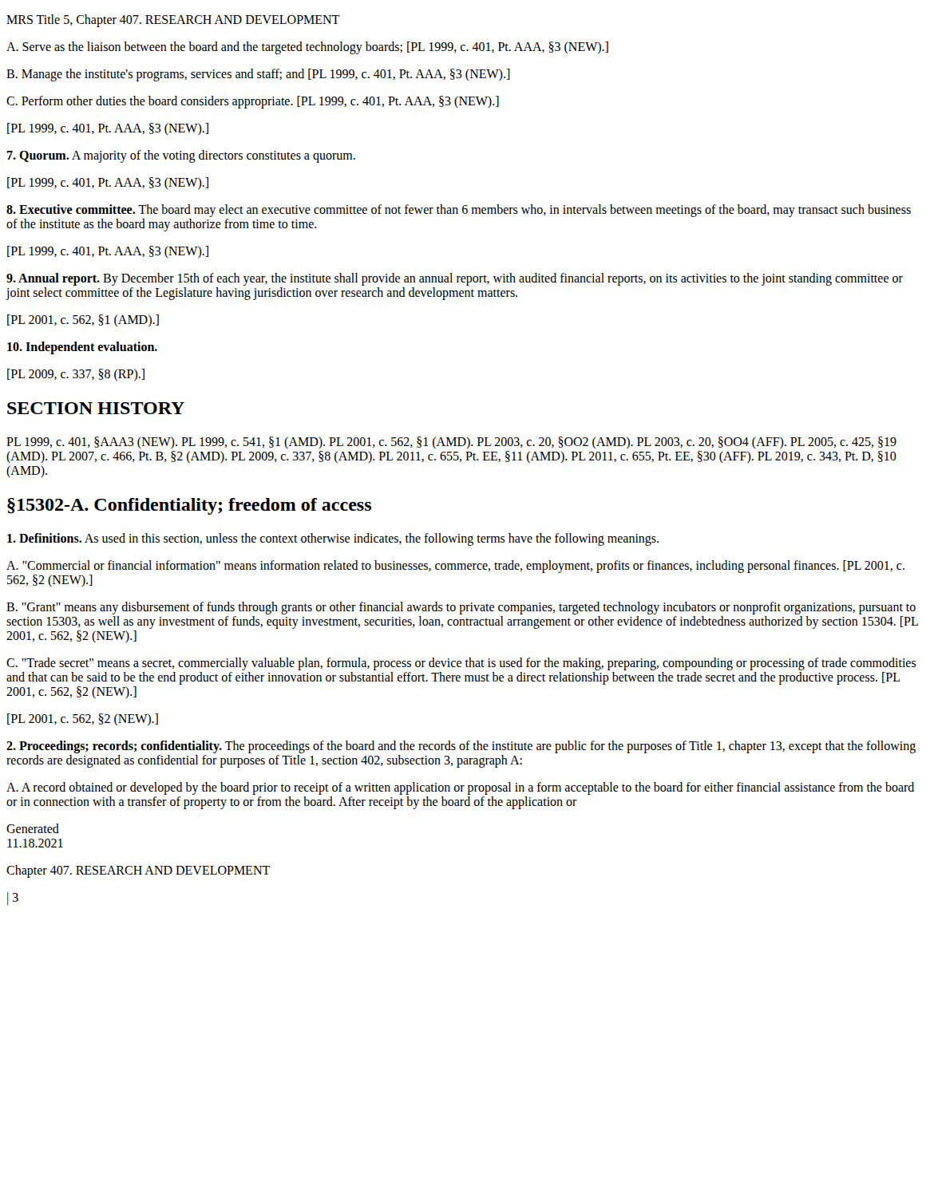MRS Title 5, Chapter 407. RESEARCH AND DEVELOPMENT
A. Serve as the liaison between the board and the targeted technology boards; [PL 1999, c. 401, Pt. AAA, §3 (NEW).]
B. Manage the institute's programs, services and staff; and [PL 1999, c. 401, Pt. AAA, §3 (NEW).]
C. Perform other duties the board considers appropriate. [PL 1999, c. 401, Pt. AAA, §3 (NEW).]
[PL 1999, c. 401, Pt. AAA, §3 (NEW).]
7. Quorum. A majority of the voting directors constitutes a quorum.
[PL 1999, c. 401, Pt. AAA, §3 (NEW).]
8. Executive committee. The board may elect an executive committee of not fewer than 6 members who, in intervals between meetings of the board, may transact such business of the institute as the board may authorize from time to time.
[PL 1999, c. 401, Pt. AAA, §3 (NEW).]
9. Annual report. By December 15th of each year, the institute shall provide an annual report, with audited financial reports, on its activities to the joint standing committee or joint select committee of the Legislature having jurisdiction over research and development matters.
[PL 2001, c. 562, §1 (AMD).]
10. Independent evaluation.
[PL 2009, c. 337, §8 (RP).]
SECTION HISTORY
PL 1999, c. 401, §AAA3 (NEW). PL 1999, c. 541, §1 (AMD). PL 2001, c. 562, §1 (AMD). PL 2003, c. 20, §OO2 (AMD). PL 2003, c. 20, §OO4 (AFF). PL 2005, c. 425, §19 (AMD). PL 2007, c. 466, Pt. B, §2 (AMD). PL 2009, c. 337, §8 (AMD). PL 2011, c. 655, Pt. EE, §11 (AMD). PL 2011, c. 655, Pt. EE, §30 (AFF). PL 2019, c. 343, Pt. D, §10 (AMD).
§15302-A. Confidentiality; freedom of access
1. Definitions. As used in this section, unless the context otherwise indicates, the following terms have the following meanings.
A. "Commercial or financial information" means information related to businesses, commerce, trade, employment, profits or finances, including personal finances. [PL 2001, c. 562, §2 (NEW).]
B. "Grant" means any disbursement of funds through grants or other financial awards to private companies, targeted technology incubators or nonprofit organizations, pursuant to section 15303, as well as any investment of funds, equity investment, securities, loan, contractual arrangement or other evidence of indebtedness authorized by section 15304. [PL 2001, c. 562, §2 (NEW).]
C. "Trade secret" means a secret, commercially valuable plan, formula, process or device that is used for the making, preparing, compounding or processing of trade commodities and that can be said to be the end product of either innovation or substantial effort. There must be a direct relationship between the trade secret and the productive process. [PL 2001, c. 562, §2 (NEW).]
[PL 2001, c. 562, §2 (NEW).]
2. Proceedings; records; confidentiality. The proceedings of the board and the records of the institute are public for the purposes of Title 1, chapter 13, except that the following records are designated as confidential for purposes of Title 1, section 402, subsection 3, paragraph A:
A. A record obtained or developed by the board prior to receipt of a written application or proposal in a form acceptable to the board for either financial assistance from the board or in connection with a transfer of property to or from the board. After receipt by the board of the application or
Generated
11.18.2021
Chapter 407. RESEARCH AND DEVELOPMENT
| 3